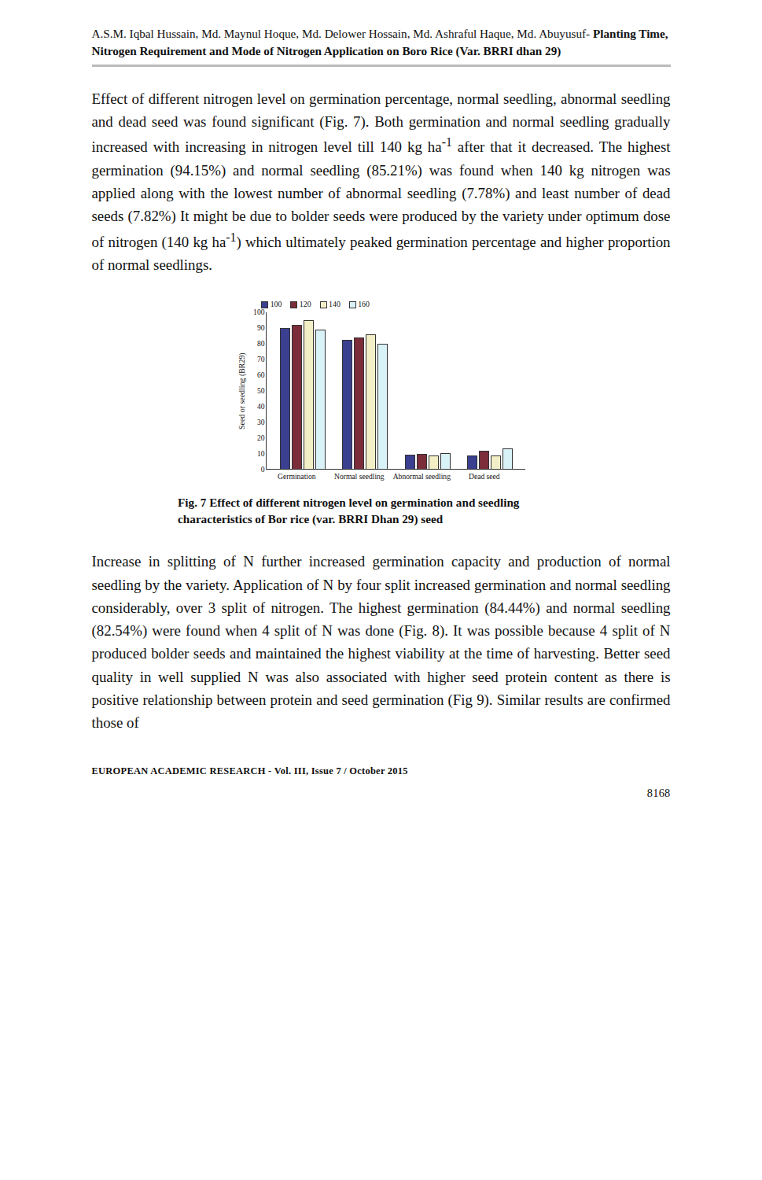A.S.M. Iqbal Hussain, Md. Maynul Hoque, Md. Delower Hossain, Md. Ashraful Haque, Md. Abuyusuf- Planting Time, Nitrogen Requirement and Mode of Nitrogen Application on Boro Rice (Var. BRRI dhan 29)
Effect of different nitrogen level on germination percentage, normal seedling, abnormal seedling and dead seed was found significant (Fig. 7). Both germination and normal seedling gradually increased with increasing in nitrogen level till 140 kg ha-1 after that it decreased. The highest germination (94.15%) and normal seedling (85.21%) was found when 140 kg nitrogen was applied along with the lowest number of abnormal seedling (7.78%) and least number of dead seeds (7.82%) It might be due to bolder seeds were produced by the variety under optimum dose of nitrogen (140 kg ha-1) which ultimately peaked germination percentage and higher proportion of normal seedlings.
100 120 140 160
Seed or seedling (BR29)
100 90 80 70 60 50 40 30 20 10 0
Germination Normal seedling Abnormal seedling Dead seed
Fig. 7 Effect of different nitrogen level on germination and seedling characteristics of Bor rice (var. BRRI Dhan 29) seed
Increase in splitting of N further increased germination capacity and production of normal seedling by the variety. Application of N by four split increased germination and normal seedling considerably, over 3 split of nitrogen. The highest germination (84.44%) and normal seedling (82.54%) were found when 4 split of N was done (Fig. 8). It was possible because 4 split of N produced bolder seeds and maintained the highest viability at the time of harvesting. Better seed quality in well supplied N was also associated with higher seed protein content as there is positive relationship between protein and seed germination (Fig 9). Similar results are confirmed those of
EUROPEAN ACADEMIC RESEARCH - Vol. III, Issue 7 / October 2015
8168